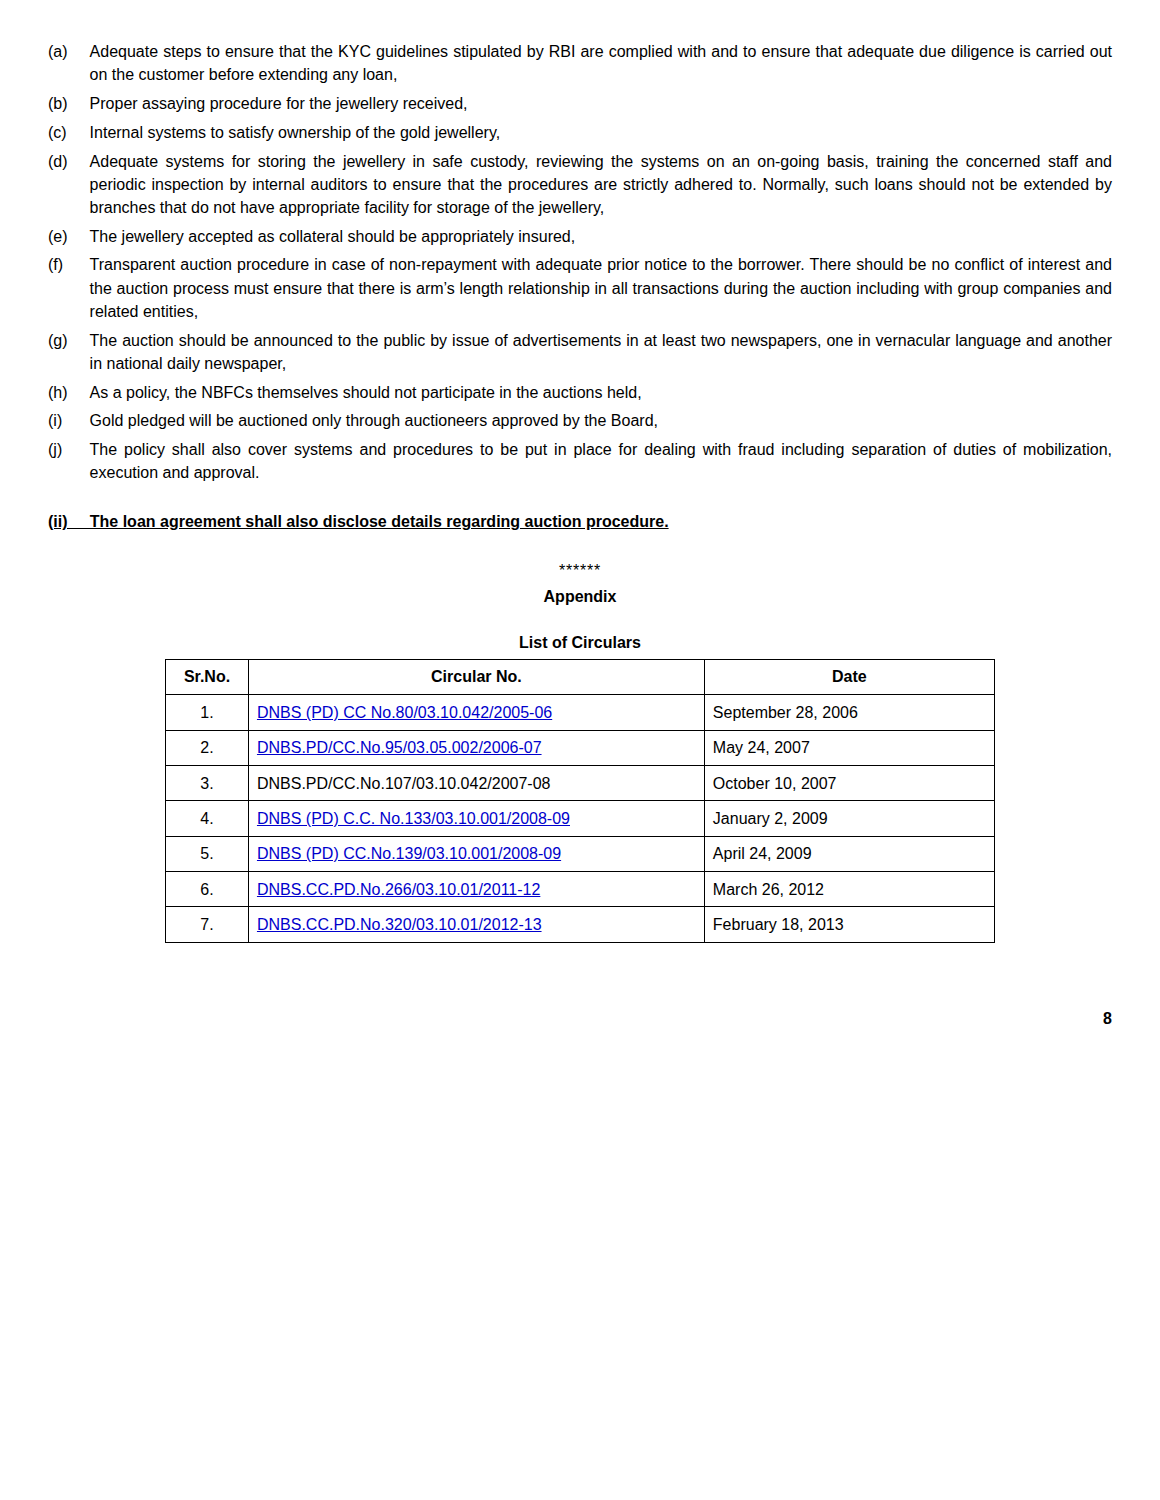(a) Adequate steps to ensure that the KYC guidelines stipulated by RBI are complied with and to ensure that adequate due diligence is carried out on the customer before extending any loan,
(b) Proper assaying procedure for the jewellery received,
(c) Internal systems to satisfy ownership of the gold jewellery,
(d) Adequate systems for storing the jewellery in safe custody, reviewing the systems on an on-going basis, training the concerned staff and periodic inspection by internal auditors to ensure that the procedures are strictly adhered to. Normally, such loans should not be extended by branches that do not have appropriate facility for storage of the jewellery,
(e) The jewellery accepted as collateral should be appropriately insured,
(f) Transparent auction procedure in case of non-repayment with adequate prior notice to the borrower. There should be no conflict of interest and the auction process must ensure that there is arm’s length relationship in all transactions during the auction including with group companies and related entities,
(g) The auction should be announced to the public by issue of advertisements in at least two newspapers, one in vernacular language and another in national daily newspaper,
(h) As a policy, the NBFCs themselves should not participate in the auctions held,
(i) Gold pledged will be auctioned only through auctioneers approved by the Board,
(j) The policy shall also cover systems and procedures to be put in place for dealing with fraud including separation of duties of mobilization, execution and approval.
(ii) The loan agreement shall also disclose details regarding auction procedure.
******
Appendix
List of Circulars
| Sr.No. | Circular No. | Date |
| --- | --- | --- |
| 1. | DNBS (PD) CC No.80/03.10.042/2005-06 | September 28, 2006 |
| 2. | DNBS.PD/CC.No.95/03.05.002/2006-07 | May 24, 2007 |
| 3. | DNBS.PD/CC.No.107/03.10.042/2007-08 | October 10, 2007 |
| 4. | DNBS (PD) C.C. No.133/03.10.001/2008-09 | January 2, 2009 |
| 5. | DNBS (PD) CC.No.139/03.10.001/2008-09 | April 24, 2009 |
| 6. | DNBS.CC.PD.No.266/03.10.01/2011-12 | March 26, 2012 |
| 7. | DNBS.CC.PD.No.320/03.10.01/2012-13 | February 18, 2013 |
8